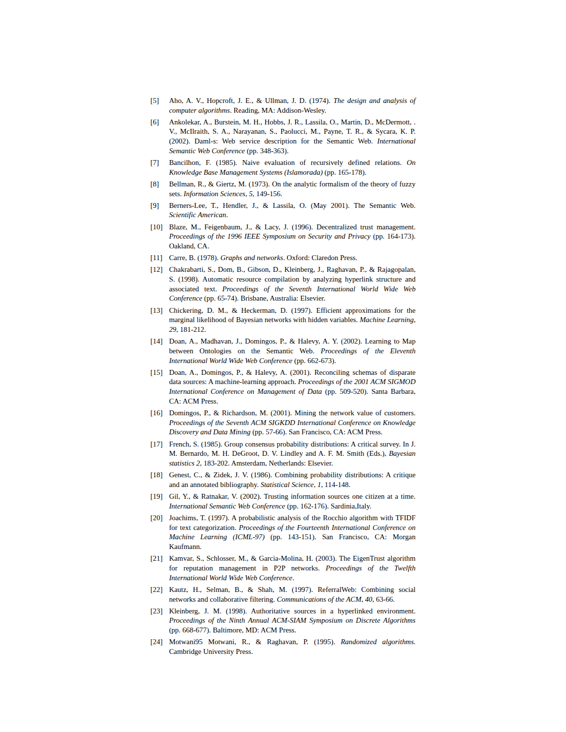[5] Aho, A. V., Hopcroft, J. E., & Ullman, J. D. (1974). The design and analysis of computer algorithms. Reading, MA: Addison-Wesley.
[6] Ankolekar, A., Burstein, M. H., Hobbs, J. R., Lassila, O., Martin, D., McDermott, . V., McIlraith, S. A., Narayanan, S., Paolucci, M., Payne, T. R., & Sycara, K. P. (2002). Daml-s: Web service description for the Semantic Web. International Semantic Web Conference (pp. 348-363).
[7] Bancilhon, F. (1985). Naive evaluation of recursively defined relations. On Knowledge Base Management Systems (Islamorada) (pp. 165-178).
[8] Bellman, R., & Giertz, M. (1973). On the analytic formalism of the theory of fuzzy sets. Information Sciences, 5, 149-156.
[9] Berners-Lee, T., Hendler, J., & Lassila, O. (May 2001). The Semantic Web. Scientific American.
[10] Blaze, M., Feigenbaum, J., & Lacy, J. (1996). Decentralized trust management. Proceedings of the 1996 IEEE Symposium on Security and Privacy (pp. 164-173). Oakland, CA.
[11] Carre, B. (1978). Graphs and networks. Oxford: Claredon Press.
[12] Chakrabarti, S., Dom, B., Gibson, D., Kleinberg, J., Raghavan, P., & Rajagopalan, S. (1998). Automatic resource compilation by analyzing hyperlink structure and associated text. Proceedings of the Seventh International World Wide Web Conference (pp. 65-74). Brisbane, Australia: Elsevier.
[13] Chickering, D. M., & Heckerman, D. (1997). Efficient approximations for the marginal likelihood of Bayesian networks with hidden variables. Machine Learning, 29, 181-212.
[14] Doan, A., Madhavan, J., Domingos, P., & Halevy, A. Y. (2002). Learning to Map between Ontologies on the Semantic Web. Proceedings of the Eleventh International World Wide Web Conference (pp. 662-673).
[15] Doan, A., Domingos, P., & Halevy, A. (2001). Reconciling schemas of disparate data sources: A machine-learning approach. Proceedings of the 2001 ACM SIGMOD International Conference on Management of Data (pp. 509-520). Santa Barbara, CA: ACM Press.
[16] Domingos, P., & Richardson, M. (2001). Mining the network value of customers. Proceedings of the Seventh ACM SIGKDD International Conference on Knowledge Discovery and Data Mining (pp. 57-66). San Francisco, CA: ACM Press.
[17] French, S. (1985). Group consensus probability distributions: A critical survey. In J. M. Bernardo, M. H. DeGroot, D. V. Lindley and A. F. M. Smith (Eds.), Bayesian statistics 2, 183-202. Amsterdam, Netherlands: Elsevier.
[18] Genest, C., & Zidek, J. V. (1986). Combining probability distributions: A critique and an annotated bibliography. Statistical Science, 1, 114-148.
[19] Gil, Y., & Ratnakar, V. (2002). Trusting information sources one citizen at a time. International Semantic Web Conference (pp. 162-176). Sardinia,Italy.
[20] Joachims, T. (1997). A probabilistic analysis of the Rocchio algorithm with TFIDF for text categorization. Proceedings of the Fourteenth International Conference on Machine Learning (ICML-97) (pp. 143-151). San Francisco, CA: Morgan Kaufmann.
[21] Kamvar, S., Schlosser, M., & Garcia-Molina, H. (2003). The EigenTrust algorithm for reputation management in P2P networks. Proceedings of the Twelfth International World Wide Web Conference.
[22] Kautz, H., Selman, B., & Shah, M. (1997). ReferralWeb: Combining social networks and collaborative filtering. Communications of the ACM, 40, 63-66.
[23] Kleinberg, J. M. (1998). Authoritative sources in a hyperlinked environment. Proceedings of the Ninth Annual ACM-SIAM Symposium on Discrete Algorithms (pp. 668-677). Baltimore, MD: ACM Press.
[24] Motwani95 Motwani, R., & Raghavan, P. (1995). Randomized algorithms. Cambridge University Press.